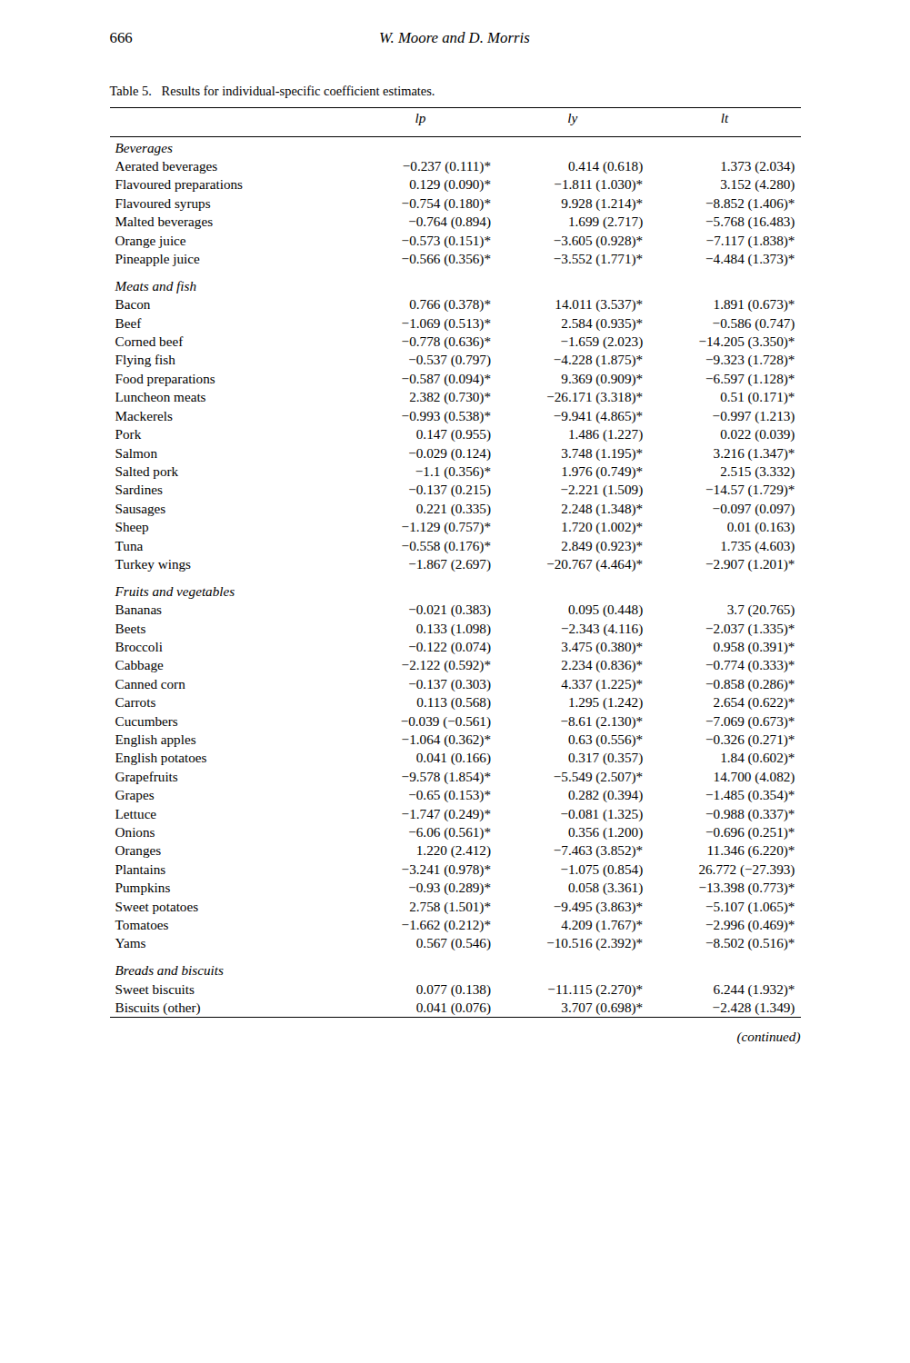666 W. Moore and D. Morris
Table 5. Results for individual-specific coefficient estimates.
| | lp | ly | lt |
| --- | --- | --- | --- |
| Beverages |
| Aerated beverages | −0.237 (0.111)* | 0.414 (0.618) | 1.373 (2.034) |
| Flavoured preparations | 0.129 (0.090)* | −1.811 (1.030)* | 3.152 (4.280) |
| Flavoured syrups | −0.754 (0.180)* | 9.928 (1.214)* | −8.852 (1.406)* |
| Malted beverages | −0.764 (0.894) | 1.699 (2.717) | −5.768 (16.483) |
| Orange juice | −0.573 (0.151)* | −3.605 (0.928)* | −7.117 (1.838)* |
| Pineapple juice | −0.566 (0.356)* | −3.552 (1.771)* | −4.484 (1.373)* |
| Meats and fish |
| Bacon | 0.766 (0.378)* | 14.011 (3.537)* | 1.891 (0.673)* |
| Beef | −1.069 (0.513)* | 2.584 (0.935)* | −0.586 (0.747) |
| Corned beef | −0.778 (0.636)* | −1.659 (2.023) | −14.205 (3.350)* |
| Flying fish | −0.537 (0.797) | −4.228 (1.875)* | −9.323 (1.728)* |
| Food preparations | −0.587 (0.094)* | 9.369 (0.909)* | −6.597 (1.128)* |
| Luncheon meats | 2.382 (0.730)* | −26.171 (3.318)* | 0.51 (0.171)* |
| Mackerels | −0.993 (0.538)* | −9.941 (4.865)* | −0.997 (1.213) |
| Pork | 0.147 (0.955) | 1.486 (1.227) | 0.022 (0.039) |
| Salmon | −0.029 (0.124) | 3.748 (1.195)* | 3.216 (1.347)* |
| Salted pork | −1.1 (0.356)* | 1.976 (0.749)* | 2.515 (3.332) |
| Sardines | −0.137 (0.215) | −2.221 (1.509) | −14.57 (1.729)* |
| Sausages | 0.221 (0.335) | 2.248 (1.348)* | −0.097 (0.097) |
| Sheep | −1.129 (0.757)* | 1.720 (1.002)* | 0.01 (0.163) |
| Tuna | −0.558 (0.176)* | 2.849 (0.923)* | 1.735 (4.603) |
| Turkey wings | −1.867 (2.697) | −20.767 (4.464)* | −2.907 (1.201)* |
| Fruits and vegetables |
| Bananas | −0.021 (0.383) | 0.095 (0.448) | 3.7 (20.765) |
| Beets | 0.133 (1.098) | −2.343 (4.116) | −2.037 (1.335)* |
| Broccoli | −0.122 (0.074) | 3.475 (0.380)* | 0.958 (0.391)* |
| Cabbage | −2.122 (0.592)* | 2.234 (0.836)* | −0.774 (0.333)* |
| Canned corn | −0.137 (0.303) | 4.337 (1.225)* | −0.858 (0.286)* |
| Carrots | 0.113 (0.568) | 1.295 (1.242) | 2.654 (0.622)* |
| Cucumbers | −0.039 (−0.561) | −8.61 (2.130)* | −7.069 (0.673)* |
| English apples | −1.064 (0.362)* | 0.63 (0.556)* | −0.326 (0.271)* |
| English potatoes | 0.041 (0.166) | 0.317 (0.357) | 1.84 (0.602)* |
| Grapefruits | −9.578 (1.854)* | −5.549 (2.507)* | 14.700 (4.082) |
| Grapes | −0.65 (0.153)* | 0.282 (0.394) | −1.485 (0.354)* |
| Lettuce | −1.747 (0.249)* | −0.081 (1.325) | −0.988 (0.337)* |
| Onions | −6.06 (0.561)* | 0.356 (1.200) | −0.696 (0.251)* |
| Oranges | 1.220 (2.412) | −7.463 (3.852)* | 11.346 (6.220)* |
| Plantains | −3.241 (0.978)* | −1.075 (0.854) | 26.772 (−27.393) |
| Pumpkins | −0.93 (0.289)* | 0.058 (3.361) | −13.398 (0.773)* |
| Sweet potatoes | 2.758 (1.501)* | −9.495 (3.863)* | −5.107 (1.065)* |
| Tomatoes | −1.662 (0.212)* | 4.209 (1.767)* | −2.996 (0.469)* |
| Yams | 0.567 (0.546) | −10.516 (2.392)* | −8.502 (0.516)* |
| Breads and biscuits |
| Sweet biscuits | 0.077 (0.138) | −11.115 (2.270)* | 6.244 (1.932)* |
| Biscuits (other) | 0.041 (0.076) | 3.707 (0.698)* | −2.428 (1.349) |
(continued)